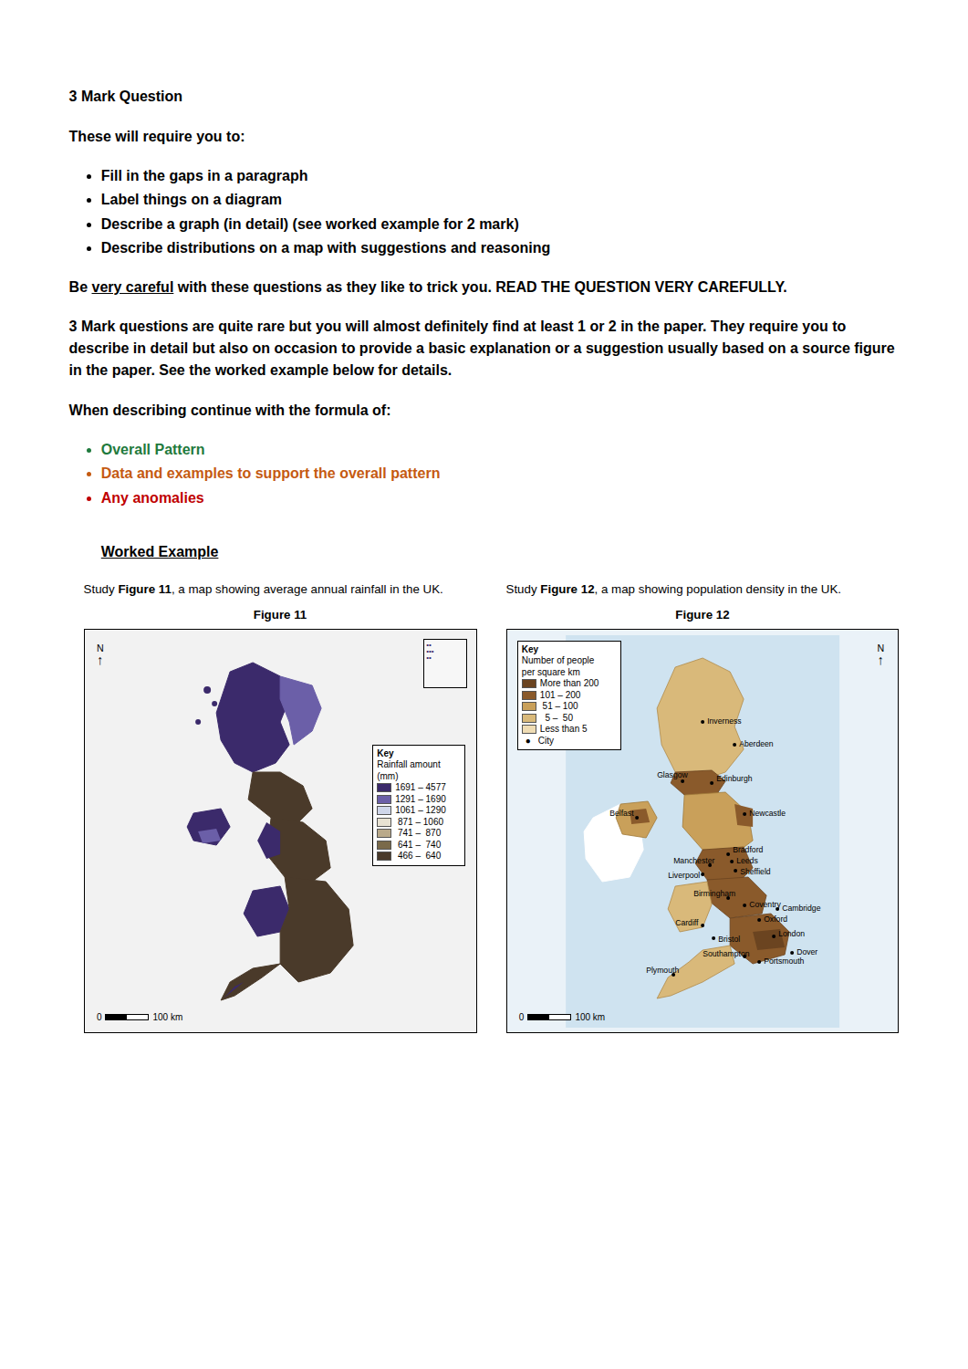3 Mark Question
These will require you to:
Fill in the gaps in a paragraph
Label things on a diagram
Describe a graph (in detail) (see worked example for 2 mark)
Describe distributions on a map with suggestions and reasoning
Be very careful with these questions as they like to trick you. READ THE QUESTION VERY CAREFULLY.
3 Mark questions are quite rare but you will almost definitely find at least 1 or 2 in the paper. They require you to describe in detail but also on occasion to provide a basic explanation or a suggestion usually based on a source figure in the paper. See the worked example below for details.
When describing continue with the formula of:
Overall Pattern
Data and examples to support the overall pattern
Any anomalies
Worked Example
Study Figure 11, a map showing average annual rainfall in the UK.
Figure 11
N↑
••
•••
••
Key
Rainfall amount
(mm)
1691 – 4577
1291 – 1690
1061 – 1290
871 – 1060
741 – 870
641 – 740
466 – 640
0 100 km
Study Figure 12, a map showing population density in the UK.
Figure 12
N↑
Inverness Aberdeen Glasgow Edinburgh Newcastle Belfast Bradford Leeds Sheffield Manchester Liverpool Birmingham Coventry Cambridge Oxford Cardiff London Bristol Southampton Portsmouth Dover Plymouth
Key
Number of people
per square km
More than 200
101 – 200
51 – 100
5 – 50
Less than 5
●City
0 100 km